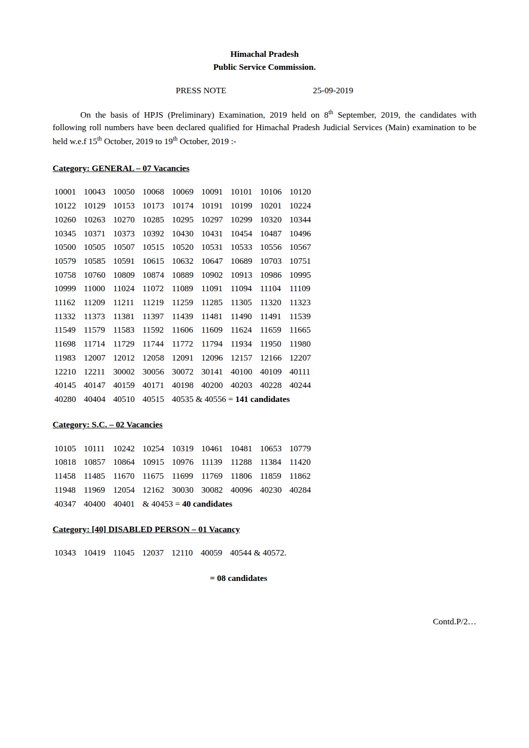Himachal Pradesh
Public Service Commission.
PRESS NOTE 25-09-2019
On the basis of HPJS (Preliminary) Examination, 2019 held on 8th September, 2019, the candidates with following roll numbers have been declared qualified for Himachal Pradesh Judicial Services (Main) examination to be held w.e.f 15th October, 2019 to 19th October, 2019 :-
Category: GENERAL – 07 Vacancies
| 10001 | 10043 | 10050 | 10068 | 10069 | 10091 | 10101 | 10106 | 10120 |
| 10122 | 10129 | 10153 | 10173 | 10174 | 10191 | 10199 | 10201 | 10224 |
| 10260 | 10263 | 10270 | 10285 | 10295 | 10297 | 10299 | 10320 | 10344 |
| 10345 | 10371 | 10373 | 10392 | 10430 | 10431 | 10454 | 10487 | 10496 |
| 10500 | 10505 | 10507 | 10515 | 10520 | 10531 | 10533 | 10556 | 10567 |
| 10579 | 10585 | 10591 | 10615 | 10632 | 10647 | 10689 | 10703 | 10751 |
| 10758 | 10760 | 10809 | 10874 | 10889 | 10902 | 10913 | 10986 | 10995 |
| 10999 | 11000 | 11024 | 11072 | 11089 | 11091 | 11094 | 11104 | 11109 |
| 11162 | 11209 | 11211 | 11219 | 11259 | 11285 | 11305 | 11320 | 11323 |
| 11332 | 11373 | 11381 | 11397 | 11439 | 11481 | 11490 | 11491 | 11539 |
| 11549 | 11579 | 11583 | 11592 | 11606 | 11609 | 11624 | 11659 | 11665 |
| 11698 | 11714 | 11729 | 11744 | 11772 | 11794 | 11934 | 11950 | 11980 |
| 11983 | 12007 | 12012 | 12058 | 12091 | 12096 | 12157 | 12166 | 12207 |
| 12210 | 12211 | 30002 | 30056 | 30072 | 30141 | 40100 | 40109 | 40111 |
| 40145 | 40147 | 40159 | 40171 | 40198 | 40200 | 40203 | 40228 | 40244 |
| 40280 | 40404 | 40510 | 40515 | 40535 & 40556 = 141 candidates |
Category: S.C. – 02 Vacancies
| 10105 | 10111 | 10242 | 10254 | 10319 | 10461 | 10481 | 10653 | 10779 |
| 10818 | 10857 | 10864 | 10915 | 10976 | 11139 | 11288 | 11384 | 11420 |
| 11458 | 11485 | 11670 | 11675 | 11699 | 11769 | 11806 | 11859 | 11862 |
| 11948 | 11969 | 12054 | 12162 | 30030 | 30082 | 40096 | 40230 | 40284 |
| 40347 | 40400 | 40401 | & 40453 = 40 candidates |
Category: [40] DISABLED PERSON – 01 Vacancy
| 10343 | 10419 | 11045 | 12037 | 12110 | 40059 | 40544 & 40572. |
= 08 candidates
Contd.P/2…